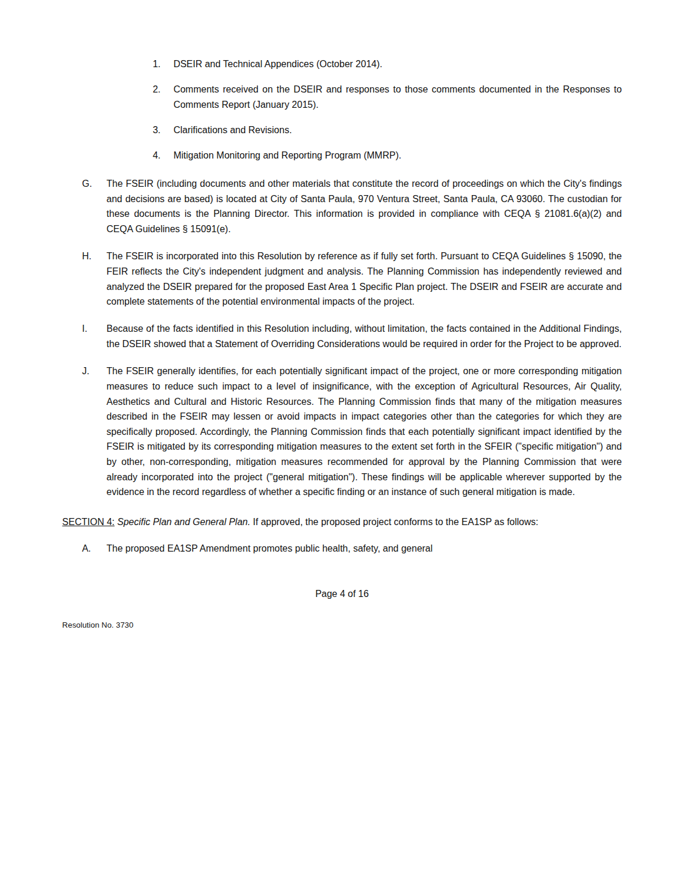1. DSEIR and Technical Appendices (October 2014).
2. Comments received on the DSEIR and responses to those comments documented in the Responses to Comments Report (January 2015).
3. Clarifications and Revisions.
4. Mitigation Monitoring and Reporting Program (MMRP).
G. The FSEIR (including documents and other materials that constitute the record of proceedings on which the City's findings and decisions are based) is located at City of Santa Paula, 970 Ventura Street, Santa Paula, CA 93060. The custodian for these documents is the Planning Director. This information is provided in compliance with CEQA § 21081.6(a)(2) and CEQA Guidelines § 15091(e).
H. The FSEIR is incorporated into this Resolution by reference as if fully set forth. Pursuant to CEQA Guidelines § 15090, the FEIR reflects the City's independent judgment and analysis. The Planning Commission has independently reviewed and analyzed the DSEIR prepared for the proposed East Area 1 Specific Plan project. The DSEIR and FSEIR are accurate and complete statements of the potential environmental impacts of the project.
I. Because of the facts identified in this Resolution including, without limitation, the facts contained in the Additional Findings, the DSEIR showed that a Statement of Overriding Considerations would be required in order for the Project to be approved.
J. The FSEIR generally identifies, for each potentially significant impact of the project, one or more corresponding mitigation measures to reduce such impact to a level of insignificance, with the exception of Agricultural Resources, Air Quality, Aesthetics and Cultural and Historic Resources. The Planning Commission finds that many of the mitigation measures described in the FSEIR may lessen or avoid impacts in impact categories other than the categories for which they are specifically proposed. Accordingly, the Planning Commission finds that each potentially significant impact identified by the FSEIR is mitigated by its corresponding mitigation measures to the extent set forth in the SFEIR ("specific mitigation") and by other, non-corresponding, mitigation measures recommended for approval by the Planning Commission that were already incorporated into the project ("general mitigation"). These findings will be applicable wherever supported by the evidence in the record regardless of whether a specific finding or an instance of such general mitigation is made.
SECTION 4: Specific Plan and General Plan. If approved, the proposed project conforms to the EA1SP as follows:
A. The proposed EA1SP Amendment promotes public health, safety, and general
Page 4 of 16
Resolution No. 3730